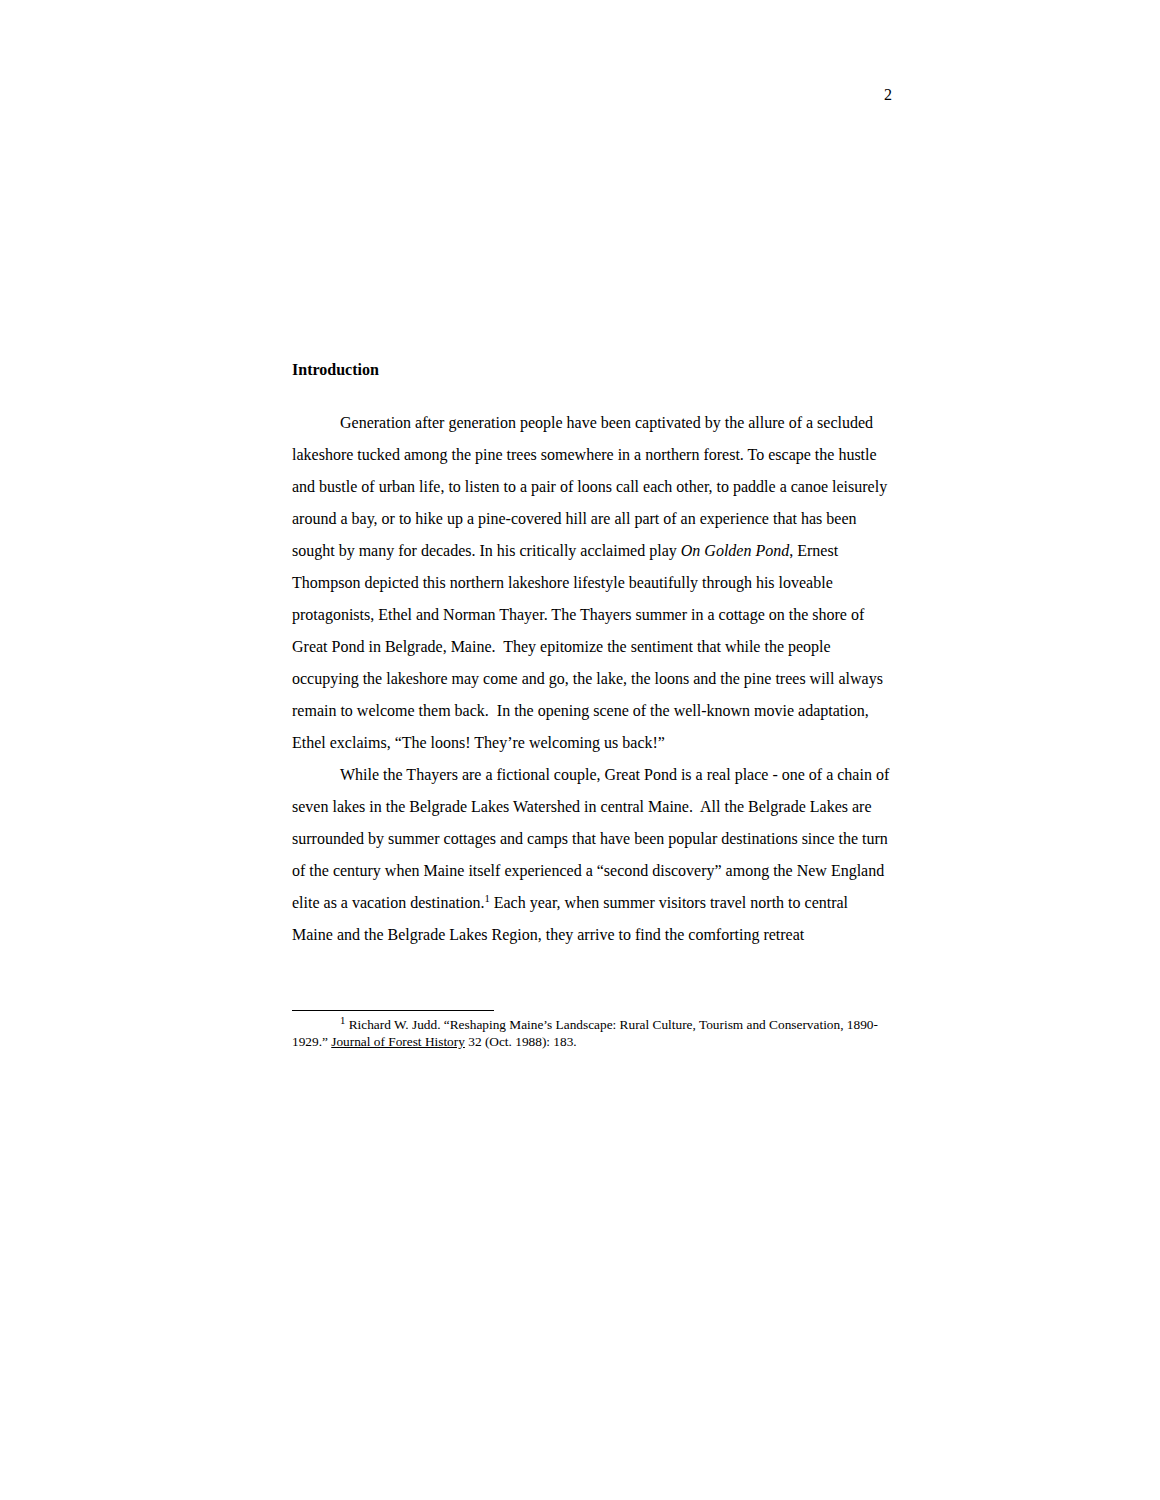2
Introduction
Generation after generation people have been captivated by the allure of a secluded lakeshore tucked among the pine trees somewhere in a northern forest. To escape the hustle and bustle of urban life, to listen to a pair of loons call each other, to paddle a canoe leisurely around a bay, or to hike up a pine-covered hill are all part of an experience that has been sought by many for decades. In his critically acclaimed play On Golden Pond, Ernest Thompson depicted this northern lakeshore lifestyle beautifully through his loveable protagonists, Ethel and Norman Thayer. The Thayers summer in a cottage on the shore of Great Pond in Belgrade, Maine. They epitomize the sentiment that while the people occupying the lakeshore may come and go, the lake, the loons and the pine trees will always remain to welcome them back. In the opening scene of the well-known movie adaptation, Ethel exclaims, “The loons! They’re welcoming us back!”
While the Thayers are a fictional couple, Great Pond is a real place - one of a chain of seven lakes in the Belgrade Lakes Watershed in central Maine. All the Belgrade Lakes are surrounded by summer cottages and camps that have been popular destinations since the turn of the century when Maine itself experienced a “second discovery” among the New England elite as a vacation destination.1 Each year, when summer visitors travel north to central Maine and the Belgrade Lakes Region, they arrive to find the comforting retreat
1 Richard W. Judd. “Reshaping Maine’s Landscape: Rural Culture, Tourism and Conservation, 1890-1929.” Journal of Forest History 32 (Oct. 1988): 183.